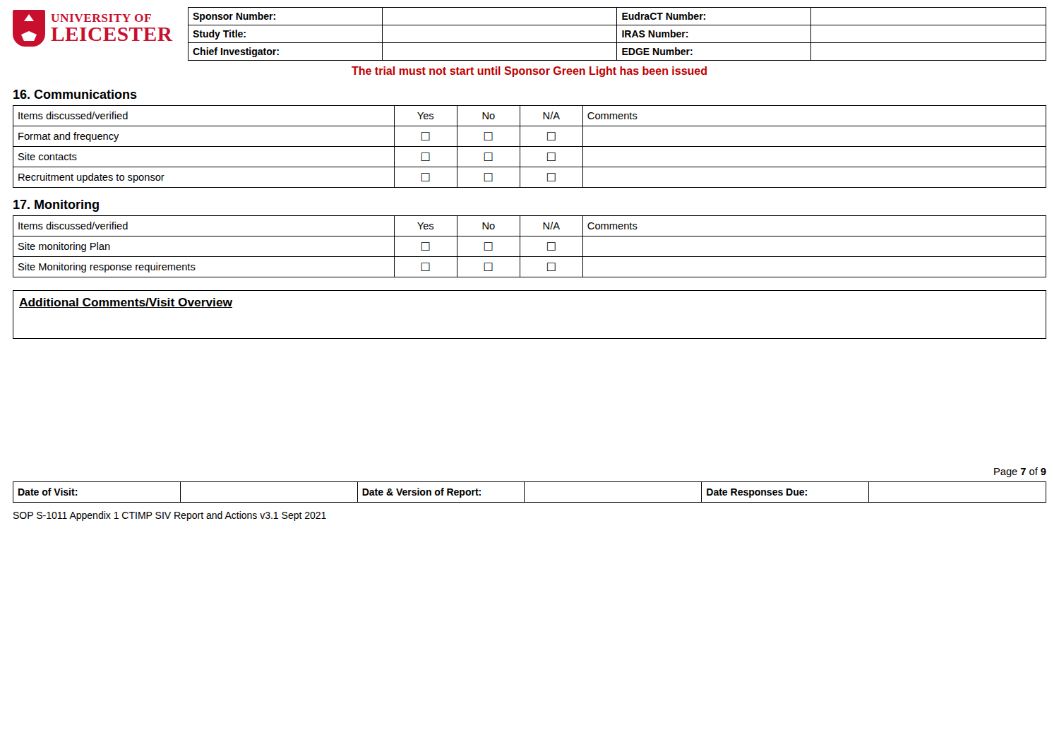UNIVERSITY OF
LEICESTER
| Sponsor Number: | | EudraCT Number: | |
| Study Title: | | IRAS Number: | |
| Chief Investigator: | | EDGE Number: | |
The trial must not start until Sponsor Green Light has been issued
16. Communications
| Items discussed/verified | Yes | No | N/A | Comments |
| --- | --- | --- | --- | --- |
| Format and frequency | ☐ | ☐ | ☐ | |
| Site contacts | ☐ | ☐ | ☐ | |
| Recruitment updates to sponsor | ☐ | ☐ | ☐ | |
17. Monitoring
| Items discussed/verified | Yes | No | N/A | Comments |
| --- | --- | --- | --- | --- |
| Site monitoring Plan | ☐ | ☐ | ☐ | |
| Site Monitoring response requirements | ☐ | ☐ | ☐ | |
Additional Comments/Visit Overview
Page 7 of 9
| Date of Visit: | | Date & Version of Report: | | Date Responses Due: | |
SOP S-1011 Appendix 1 CTIMP SIV Report and Actions v3.1 Sept 2021